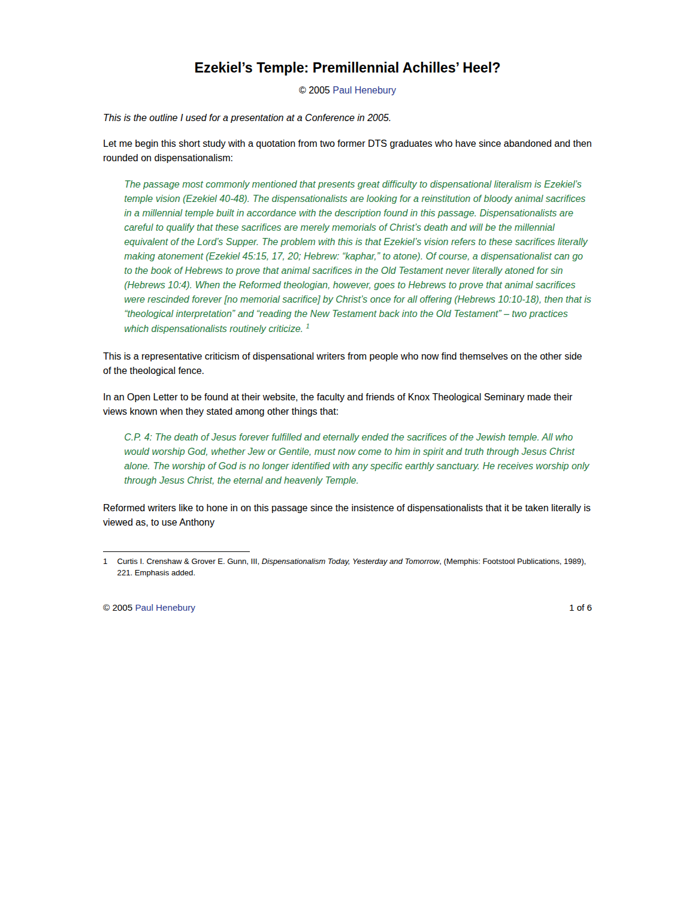Ezekiel’s Temple: Premillennial Achilles’ Heel?
© 2005 Paul Henebury
This is the outline I used for a presentation at a Conference in 2005.
Let me begin this short study with a quotation from two former DTS graduates who have since abandoned and then rounded on dispensationalism:
The passage most commonly mentioned that presents great difficulty to dispensational literalism is Ezekiel’s temple vision (Ezekiel 40-48). The dispensationalists are looking for a reinstitution of bloody animal sacrifices in a millennial temple built in accordance with the description found in this passage. Dispensationalists are careful to qualify that these sacrifices are merely memorials of Christ’s death and will be the millennial equivalent of the Lord’s Supper. The problem with this is that Ezekiel’s vision refers to these sacrifices literally making atonement (Ezekiel 45:15, 17, 20; Hebrew: “kaphar,” to atone). Of course, a dispensationalist can go to the book of Hebrews to prove that animal sacrifices in the Old Testament never literally atoned for sin (Hebrews 10:4). When the Reformed theologian, however, goes to Hebrews to prove that animal sacrifices were rescinded forever [no memorial sacrifice] by Christ’s once for all offering (Hebrews 10:10-18), then that is “theological interpretation” and “reading the New Testament back into the Old Testament” – two practices which dispensationalists routinely criticize. 1
This is a representative criticism of dispensational writers from people who now find themselves on the other side of the theological fence.
In an Open Letter to be found at their website, the faculty and friends of Knox Theological Seminary made their views known when they stated among other things that:
C.P. 4: The death of Jesus forever fulfilled and eternally ended the sacrifices of the Jewish temple. All who would worship God, whether Jew or Gentile, must now come to him in spirit and truth through Jesus Christ alone. The worship of God is no longer identified with any specific earthly sanctuary. He receives worship only through Jesus Christ, the eternal and heavenly Temple.
Reformed writers like to hone in on this passage since the insistence of dispensationalists that it be taken literally is viewed as, to use Anthony
1 Curtis I. Crenshaw & Grover E. Gunn, III, Dispensationalism Today, Yesterday and Tomorrow, (Memphis: Footstool Publications, 1989), 221. Emphasis added.
© 2005 Paul Henebury 1 of 6